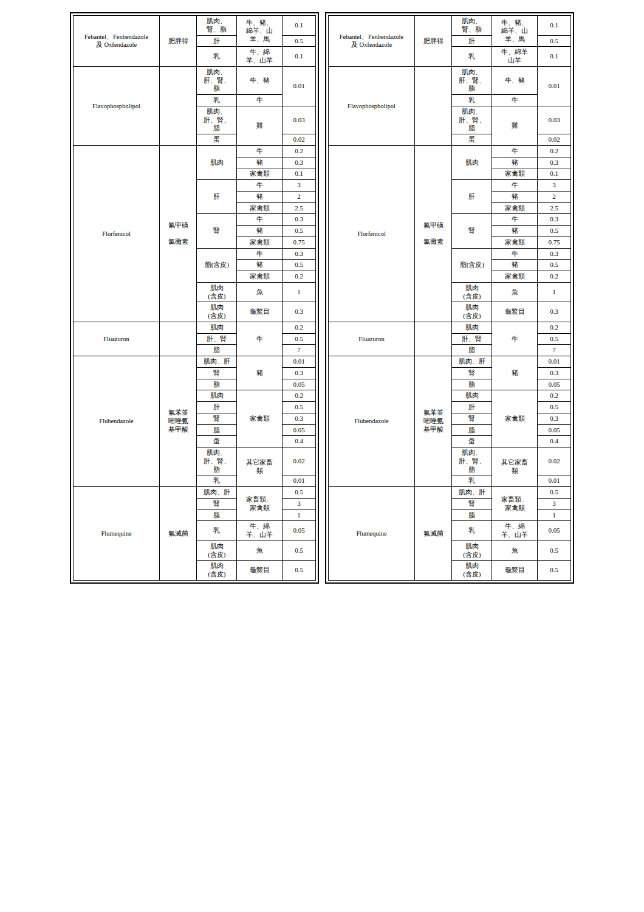| Febantel、Fenbendazole 及 Oxfendazole | 肥胖得 | 肌肉、 腎、脂 | 牛、豬、 綿羊、山 羊、馬 | 0.1 |
| 肝 | 0.5 |
| 乳 | 牛、綿 羊、山羊 | 0.1 |
| Flavophospholipol | | 肌肉、 肝、腎、 脂 | 牛、豬 | 0.01 |
| 乳 | 牛 |
| 肌肉、 肝、腎、 脂 | 雞 | 0.03 |
| 蛋 | 0.02 |
| Florfenicol | 氟甲磺 氯黴素 | 肌肉 | 牛 | 0.2 |
| 豬 | 0.3 |
| 家禽類 | 0.1 |
| 肝 | 牛 | 3 |
| 豬 | 2 |
| 家禽類 | 2.5 |
| 腎 | 牛 | 0.3 |
| 豬 | 0.5 |
| 家禽類 | 0.75 |
| 脂(含皮) | 牛 | 0.3 |
| 豬 | 0.5 |
| 家禽類 | 0.2 |
| 肌肉 (含皮) | 魚 | 1 |
| 肌肉 (含皮) | 龜鱉目 | 0.3 |
| Fluazuron | | 肌肉 | 牛 | 0.2 |
| 肝、腎 | 0.5 |
| 脂 | 7 |
| Flubendazole | 氟苯並 嘧唑氨 基甲酸 | 肌肉、肝 | 豬 | 0.01 |
| 腎 | 0.3 |
| 脂 | 0.05 |
| 肌肉 | 家禽類 | 0.2 |
| 肝 | 0.5 |
| 腎 | 0.3 |
| 脂 | 0.05 |
| 蛋 | 0.4 |
| 肌肉、 肝、腎、 脂 | 其它家畜 類 | 0.02 |
| 乳 | 0.01 |
| Flumequine | 氟滅菌 | 肌肉、肝 | 家畜類、 家禽類 | 0.5 |
| 腎 | 3 |
| 脂 | 1 |
| 乳 | 牛、綿 羊、山羊 | 0.05 |
| 肌肉 (含皮) | 魚 | 0.5 |
| 肌肉 (含皮) | 龜鱉目 | 0.5 |
| Febantel、Fenbendazole 及 Oxfendazole | 肥胖得 | 肌肉、 腎、脂 | 牛、豬、 綿羊、山 羊、馬 | 0.1 |
| 肝 | 0.5 |
| 乳 | 牛、綿羊 山羊 | 0.1 |
| Flavophospholipol | | 肌肉、 肝、腎、 脂 | 牛、豬 | 0.01 |
| 乳 | 牛 |
| 肌肉、 肝、腎、 脂 | 雞 | 0.03 |
| 蛋 | 0.02 |
| Florfenicol | 氟甲磺 氯黴素 | 肌肉 | 牛 | 0.2 |
| 豬 | 0.3 |
| 家禽類 | 0.1 |
| 肝 | 牛 | 3 |
| 豬 | 2 |
| 家禽類 | 2.5 |
| 腎 | 牛 | 0.3 |
| 豬 | 0.5 |
| 家禽類 | 0.75 |
| 脂(含皮) | 牛 | 0.3 |
| 豬 | 0.5 |
| 家禽類 | 0.2 |
| 肌肉 (含皮) | 魚 | 1 |
| 肌肉 (含皮) | 龜鱉目 | 0.3 |
| Fluazuron | | 肌肉 | 牛 | 0.2 |
| 肝、腎 | 0.5 |
| 脂 | 7 |
| Flubendazole | 氟苯並 嘧唑氨 基甲酸 | 肌肉、肝 | 豬 | 0.01 |
| 腎 | 0.3 |
| 脂 | 0.05 |
| 肌肉 | 家禽類 | 0.2 |
| 肝 | 0.5 |
| 腎 | 0.3 |
| 脂 | 0.05 |
| 蛋 | 0.4 |
| 肌肉、 肝、腎、 脂 | 其它家畜 類 | 0.02 |
| 乳 | 0.01 |
| Flumequine | 氟滅菌 | 肌肉、肝 | 家畜類、 家禽類 | 0.5 |
| 腎 | 3 |
| 脂 | 1 |
| 乳 | 牛、綿 羊、山羊 | 0.05 |
| 肌肉 (含皮) | 魚 | 0.5 |
| 肌肉 (含皮) | 龜鱉目 | 0.5 |